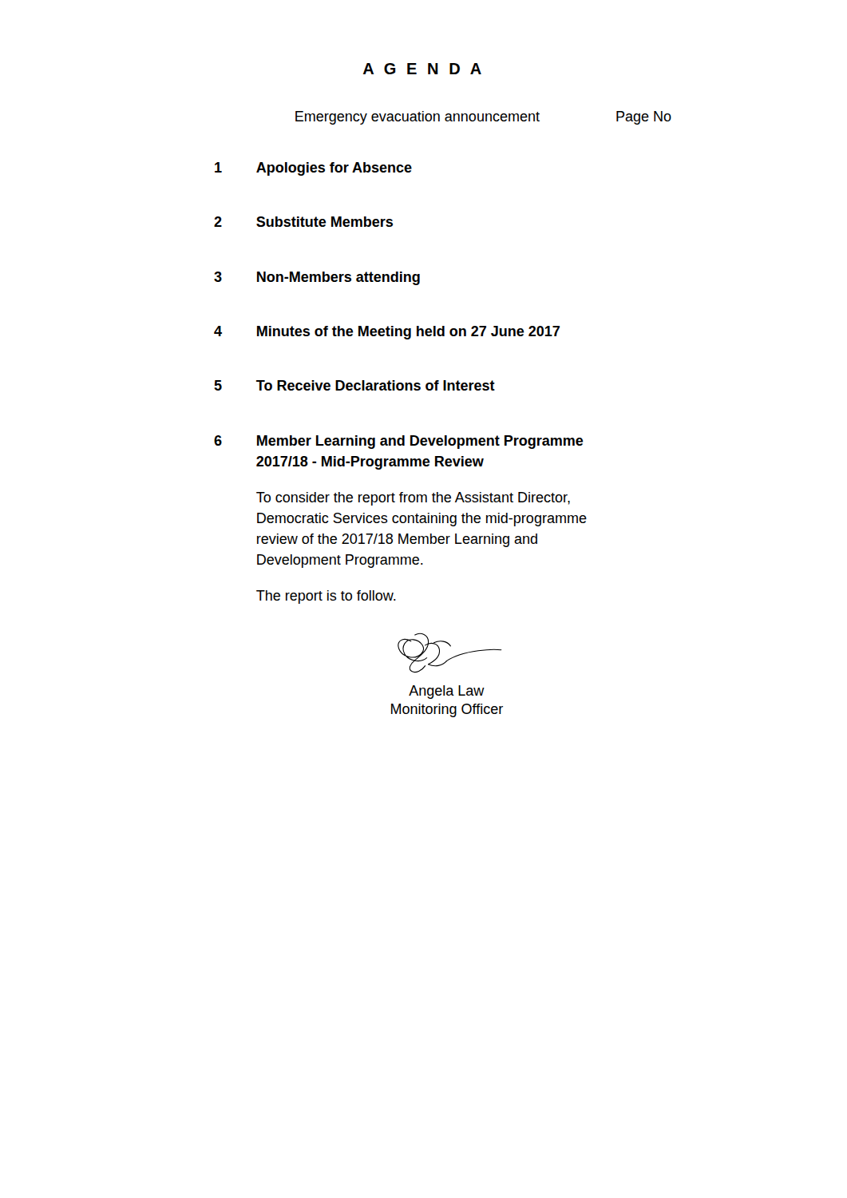A G E N D A
Emergency evacuation announcement Page No
1
Apologies for Absence
2
Substitute Members
3
Non-Members attending
4
Minutes of the Meeting held on 27 June 2017
5
To Receive Declarations of Interest
6
Member Learning and Development Programme
2017/18 - Mid-Programme Review
To consider the report from the Assistant Director, Democratic Services containing the mid-programme review of the 2017/18 Member Learning and Development Programme.
The report is to follow.
Angela Law
Monitoring Officer